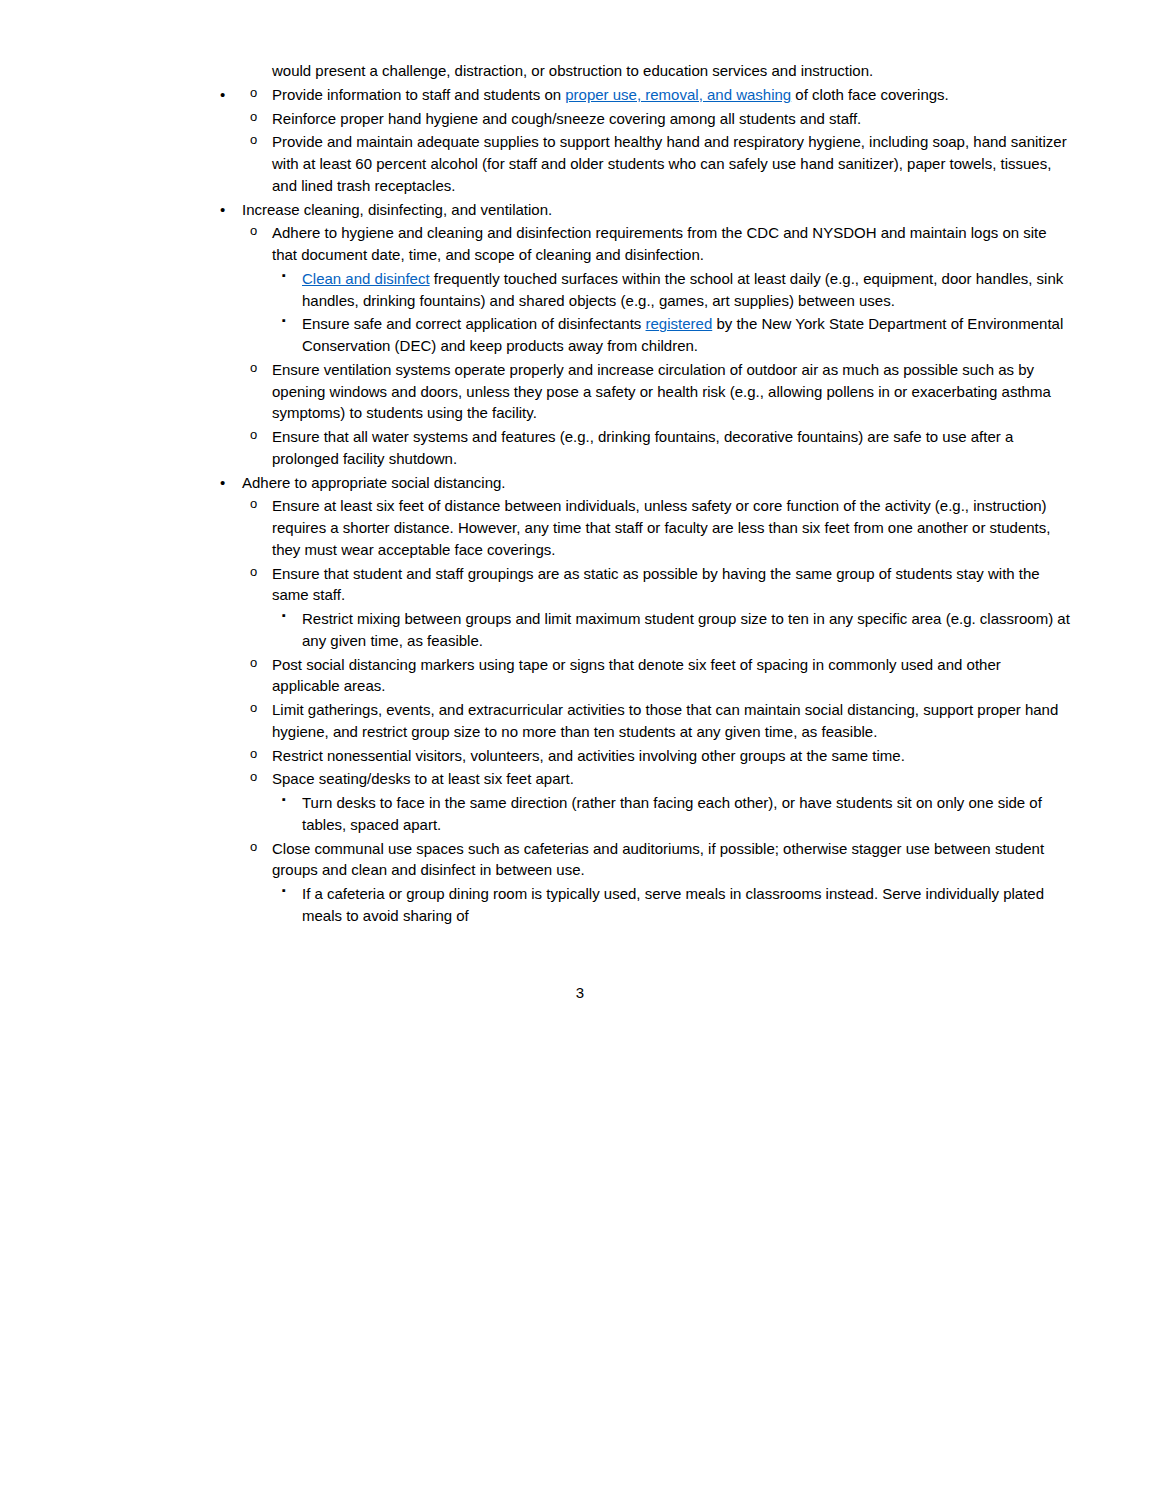would present a challenge, distraction, or obstruction to education services and instruction.
Provide information to staff and students on proper use, removal, and washing of cloth face coverings.
Reinforce proper hand hygiene and cough/sneeze covering among all students and staff.
Provide and maintain adequate supplies to support healthy hand and respiratory hygiene, including soap, hand sanitizer with at least 60 percent alcohol (for staff and older students who can safely use hand sanitizer), paper towels, tissues, and lined trash receptacles.
Increase cleaning, disinfecting, and ventilation.
Adhere to hygiene and cleaning and disinfection requirements from the CDC and NYSDOH and maintain logs on site that document date, time, and scope of cleaning and disinfection.
Clean and disinfect frequently touched surfaces within the school at least daily (e.g., equipment, door handles, sink handles, drinking fountains) and shared objects (e.g., games, art supplies) between uses.
Ensure safe and correct application of disinfectants registered by the New York State Department of Environmental Conservation (DEC) and keep products away from children.
Ensure ventilation systems operate properly and increase circulation of outdoor air as much as possible such as by opening windows and doors, unless they pose a safety or health risk (e.g., allowing pollens in or exacerbating asthma symptoms) to students using the facility.
Ensure that all water systems and features (e.g., drinking fountains, decorative fountains) are safe to use after a prolonged facility shutdown.
Adhere to appropriate social distancing.
Ensure at least six feet of distance between individuals, unless safety or core function of the activity (e.g., instruction) requires a shorter distance. However, any time that staff or faculty are less than six feet from one another or students, they must wear acceptable face coverings.
Ensure that student and staff groupings are as static as possible by having the same group of students stay with the same staff.
Restrict mixing between groups and limit maximum student group size to ten in any specific area (e.g. classroom) at any given time, as feasible.
Post social distancing markers using tape or signs that denote six feet of spacing in commonly used and other applicable areas.
Limit gatherings, events, and extracurricular activities to those that can maintain social distancing, support proper hand hygiene, and restrict group size to no more than ten students at any given time, as feasible.
Restrict nonessential visitors, volunteers, and activities involving other groups at the same time.
Space seating/desks to at least six feet apart.
Turn desks to face in the same direction (rather than facing each other), or have students sit on only one side of tables, spaced apart.
Close communal use spaces such as cafeterias and auditoriums, if possible; otherwise stagger use between student groups and clean and disinfect in between use.
If a cafeteria or group dining room is typically used, serve meals in classrooms instead. Serve individually plated meals to avoid sharing of
3